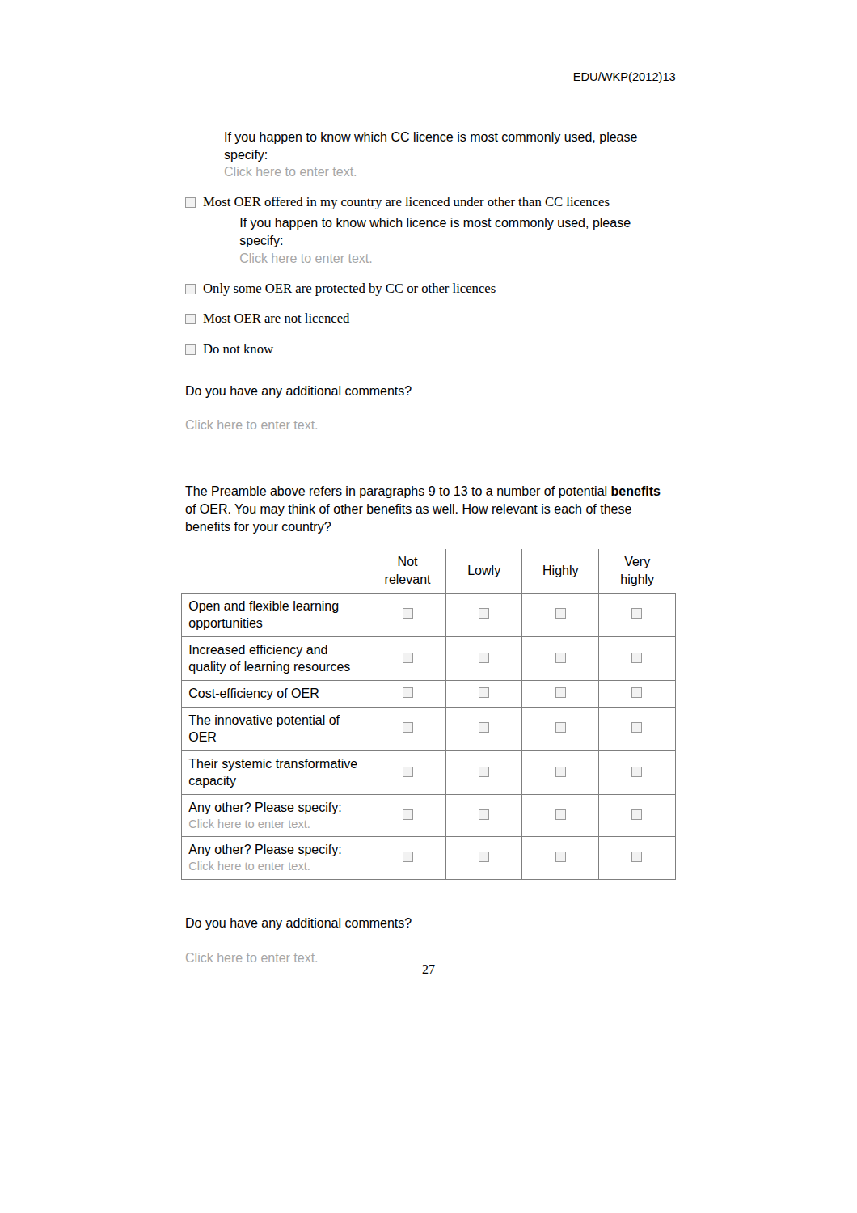EDU/WKP(2012)13
If you happen to know which CC licence is most commonly used, please specify:
Click here to enter text.
Most OER offered in my country are licenced under other than CC licences
If you happen to know which licence is most commonly used, please specify: Click here to enter text.
Only some OER are protected by CC or other licences
Most OER are not licenced
Do not know
Do you have any additional comments?
Click here to enter text.
The Preamble above refers in paragraphs 9 to 13 to a number of potential benefits of OER. You may think of other benefits as well. How relevant is each of these benefits for your country?
| | Not relevant | Lowly | Highly | Very highly |
| --- | --- | --- | --- | --- |
| Open and flexible learning opportunities | | | | |
| Increased efficiency and quality of learning resources | | | | |
| Cost-efficiency of OER | | | | |
| The innovative potential of OER | | | | |
| Their systemic transformative capacity | | | | |
| Any other? Please specify: Click here to enter text. | | | | |
| Any other? Please specify: Click here to enter text. | | | | |
Do you have any additional comments?
Click here to enter text.
27